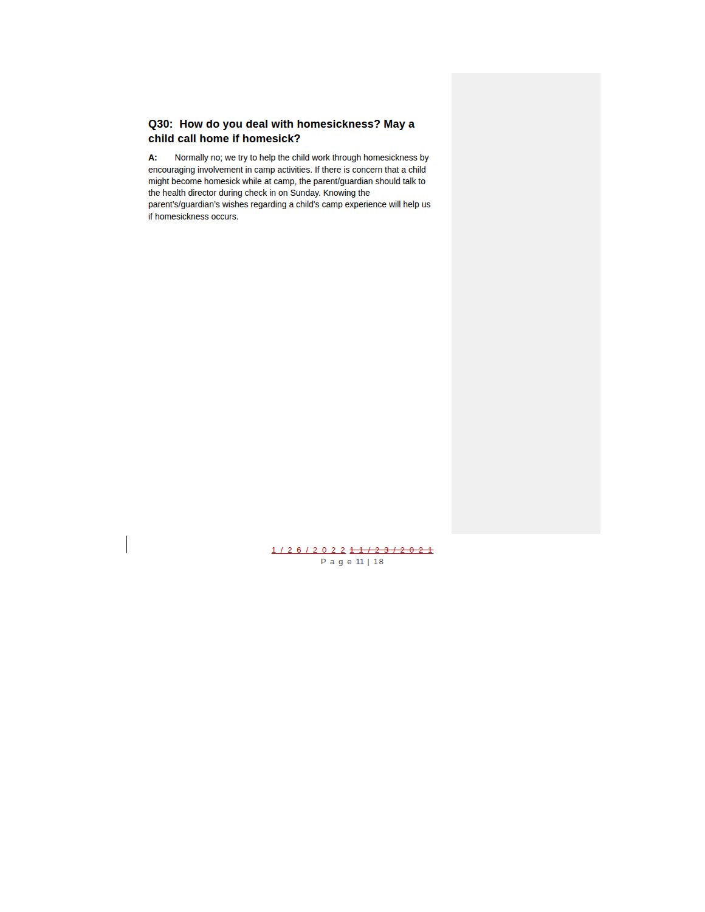Q30: How do you deal with homesickness? May a child call home if homesick?
A: Normally no; we try to help the child work through homesickness by encouraging involvement in camp activities. If there is concern that a child might become homesick while at camp, the parent/guardian should talk to the health director during check in on Sunday. Knowing the parent’s/guardian’s wishes regarding a child's camp experience will help us if homesickness occurs.
1 / 2 6 / 2 0 2 2 1 1 / 2 3 / 2 0 2 1 P a g e 11 | 18